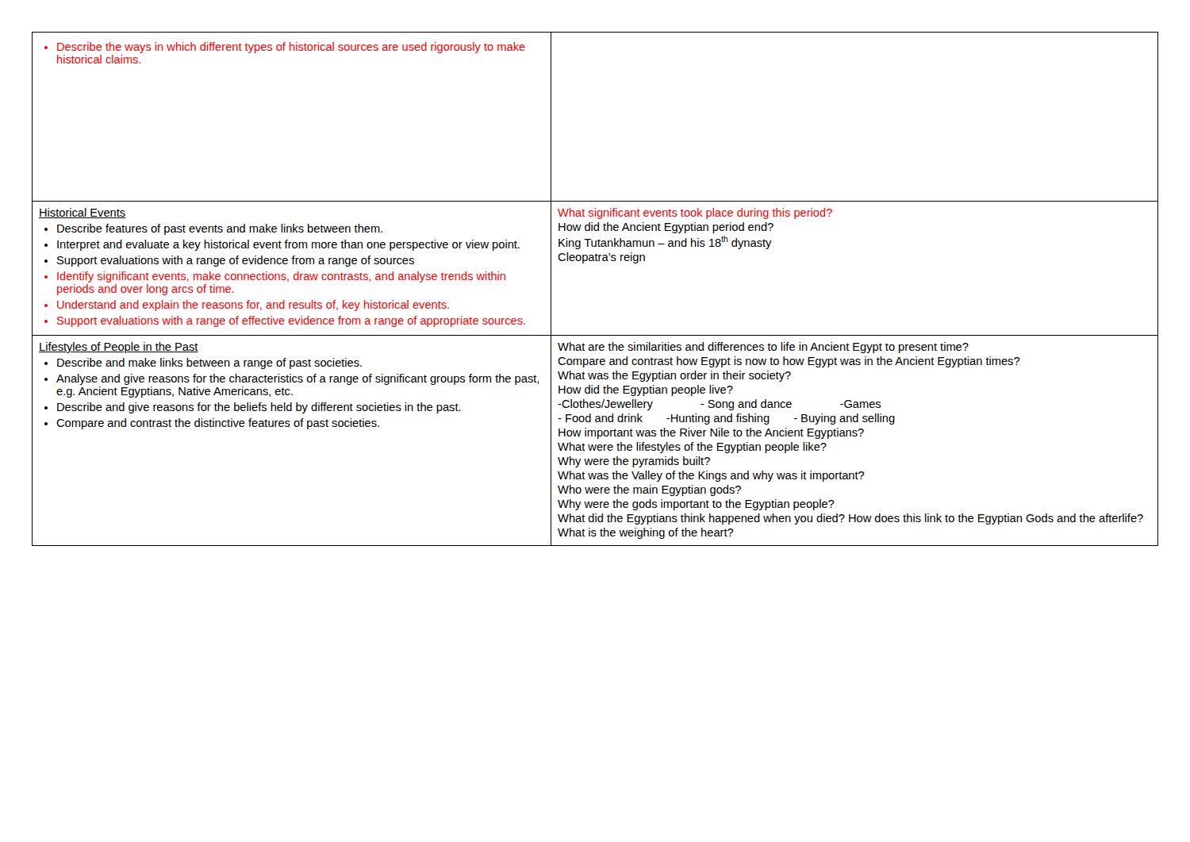| Describe the ways in which different types of historical sources are used rigorously to make historical claims. | |
| Historical Events Describe features of past events and make links between them. Interpret and evaluate a key historical event from more than one perspective or view point. Support evaluations with a range of evidence from a range of sources Identify significant events, make connections, draw contrasts, and analyse trends within periods and over long arcs of time. Understand and explain the reasons for, and results of, key historical events. Support evaluations with a range of effective evidence from a range of appropriate sources. | What significant events took place during this period? How did the Ancient Egyptian period end? King Tutankhamun – and his 18 th dynasty Cleopatra’s reign |
| Lifestyles of People in the Past Describe and make links between a range of past societies. Analyse and give reasons for the characteristics of a range of significant groups form the past, e.g. Ancient Egyptians, Native Americans, etc. Describe and give reasons for the beliefs held by different societies in the past. Compare and contrast the distinctive features of past societies. | What are the similarities and differences to life in Ancient Egypt to present time? Compare and contrast how Egypt is now to how Egypt was in the Ancient Egyptian times? What was the Egyptian order in their society? How did the Egyptian people live? -Clothes/Jewellery - Song and dance -Games - Food and drink -Hunting and fishing - Buying and selling How important was the River Nile to the Ancient Egyptians? What were the lifestyles of the Egyptian people like? Why were the pyramids built? What was the Valley of the Kings and why was it important? Who were the main Egyptian gods? Why were the gods important to the Egyptian people? What did the Egyptians think happened when you died? How does this link to the Egyptian Gods and the afterlife? What is the weighing of the heart? |